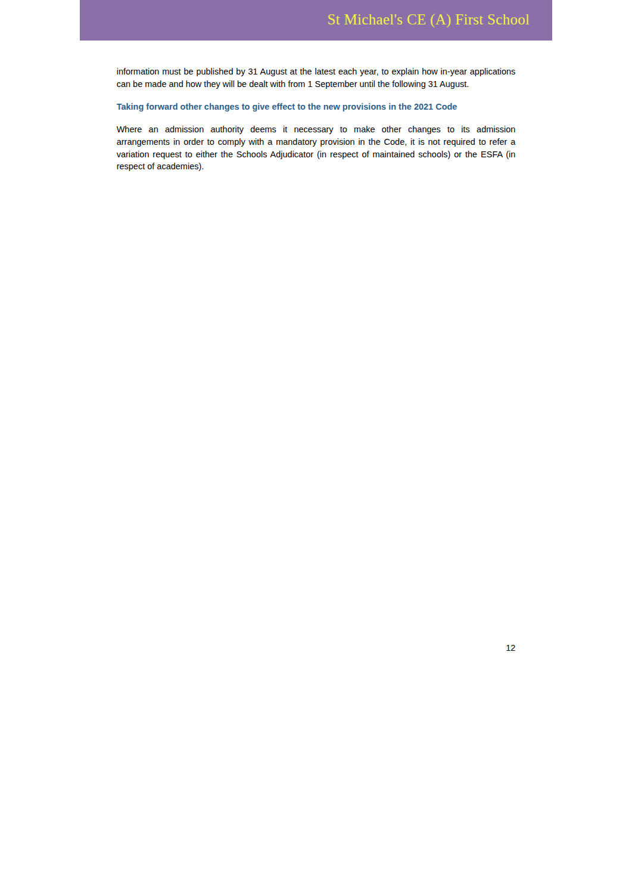St Michael's CE (A) First School
information must be published by 31 August at the latest each year, to explain how in-year applications can be made and how they will be dealt with from 1 September until the following 31 August.
Taking forward other changes to give effect to the new provisions in the 2021 Code
Where an admission authority deems it necessary to make other changes to its admission arrangements in order to comply with a mandatory provision in the Code, it is not required to refer a variation request to either the Schools Adjudicator (in respect of maintained schools) or the ESFA (in respect of academies).
12